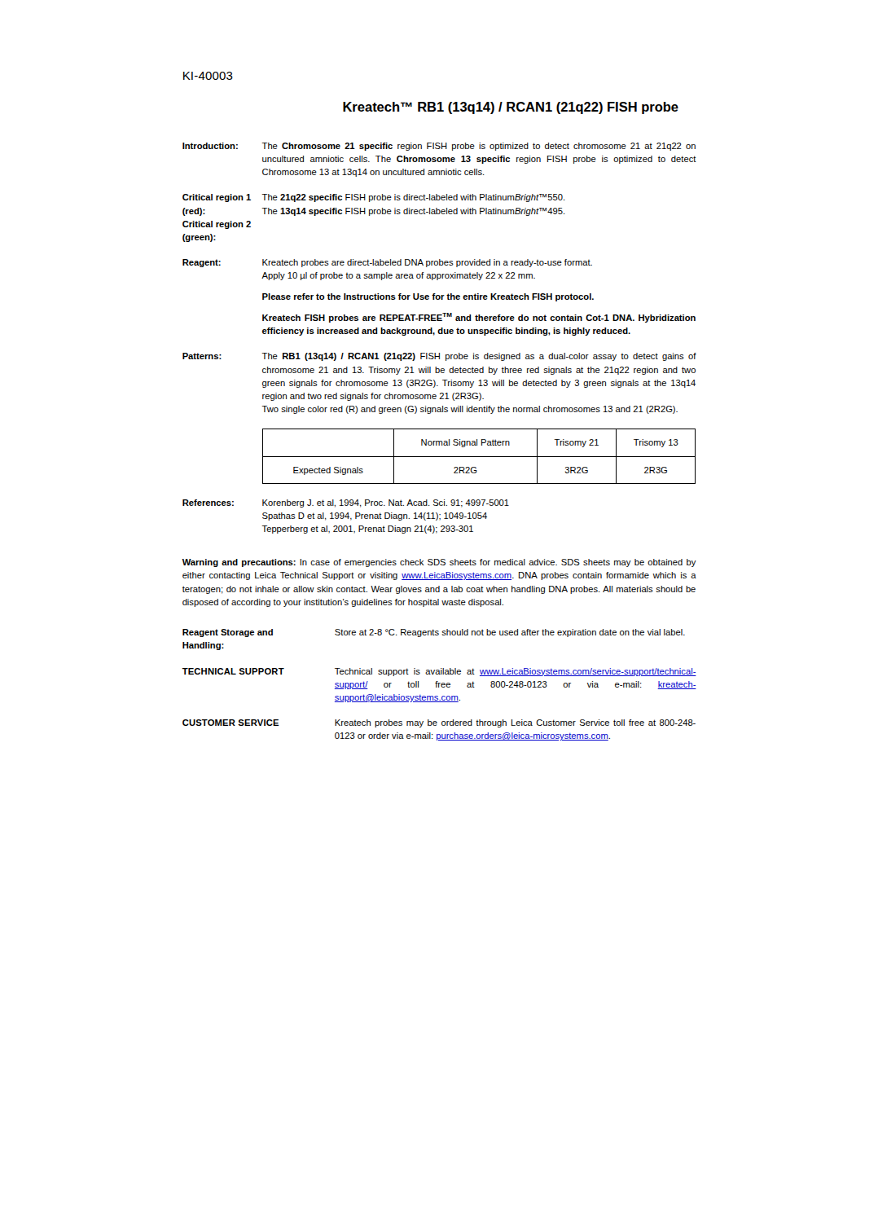KI-40003
Kreatech™ RB1 (13q14) / RCAN1 (21q22) FISH probe
| Introduction: | The Chromosome 21 specific region FISH probe is optimized to detect chromosome 21 at 21q22 on uncultured amniotic cells. The Chromosome 13 specific region FISH probe is optimized to detect Chromosome 13 at 13q14 on uncultured amniotic cells. |
| Critical region 1 (red): Critical region 2 (green): | The 21q22 specific FISH probe is direct-labeled with Platinum Bright ™550. The 13q14 specific FISH probe is direct-labeled with Platinum Bright ™495. |
| Reagent: | Kreatech probes are direct-labeled DNA probes provided in a ready-to-use format. Apply 10 µl of probe to a sample area of approximately 22 x 22 mm. Please refer to the Instructions for Use for the entire Kreatech FISH protocol. Kreatech FISH probes are REPEAT-FREE TM and therefore do not contain Cot-1 DNA. Hybridization efficiency is increased and background, due to unspecific binding, is highly reduced. |
| Patterns: | The RB1 (13q14) / RCAN1 (21q22) FISH probe is designed as a dual-color assay to detect gains of chromosome 21 and 13. Trisomy 21 will be detected by three red signals at the 21q22 region and two green signals for chromosome 13 (3R2G). Trisomy 13 will be detected by 3 green signals at the 13q14 region and two red signals for chromosome 21 (2R3G). Two single color red (R) and green (G) signals will identify the normal chromosomes 13 and 21 (2R2G). / / Normal Signal Pattern / Trisomy 21 / Trisomy 13 / / Expected Signals / 2R2G / 3R2G / 2R3G / |
| References: | Korenberg J. et al, 1994, Proc. Nat. Acad. Sci. 91; 4997-5001 Spathas D et al, 1994, Prenat Diagn. 14(11); 1049-1054 Tepperberg et al, 2001, Prenat Diagn 21(4); 293-301 |
Warning and precautions: In case of emergencies check SDS sheets for medical advice. SDS sheets may be obtained by either contacting Leica Technical Support or visiting www.LeicaBiosystems.com. DNA probes contain formamide which is a teratogen; do not inhale or allow skin contact. Wear gloves and a lab coat when handling DNA probes. All materials should be disposed of according to your institution’s guidelines for hospital waste disposal.
| Reagent Storage and Handling: | Store at 2-8 °C. Reagents should not be used after the expiration date on the vial label. |
| TECHNICAL SUPPORT | Technical support is available at www.LeicaBiosystems.com/service-support/technical-support/ or toll free at 800-248-0123 or via e-mail: kreatech-support@leicabiosystems.com . |
| CUSTOMER SERVICE | Kreatech probes may be ordered through Leica Customer Service toll free at 800-248-0123 or order via e-mail: purchase.orders@leica-microsystems.com . |